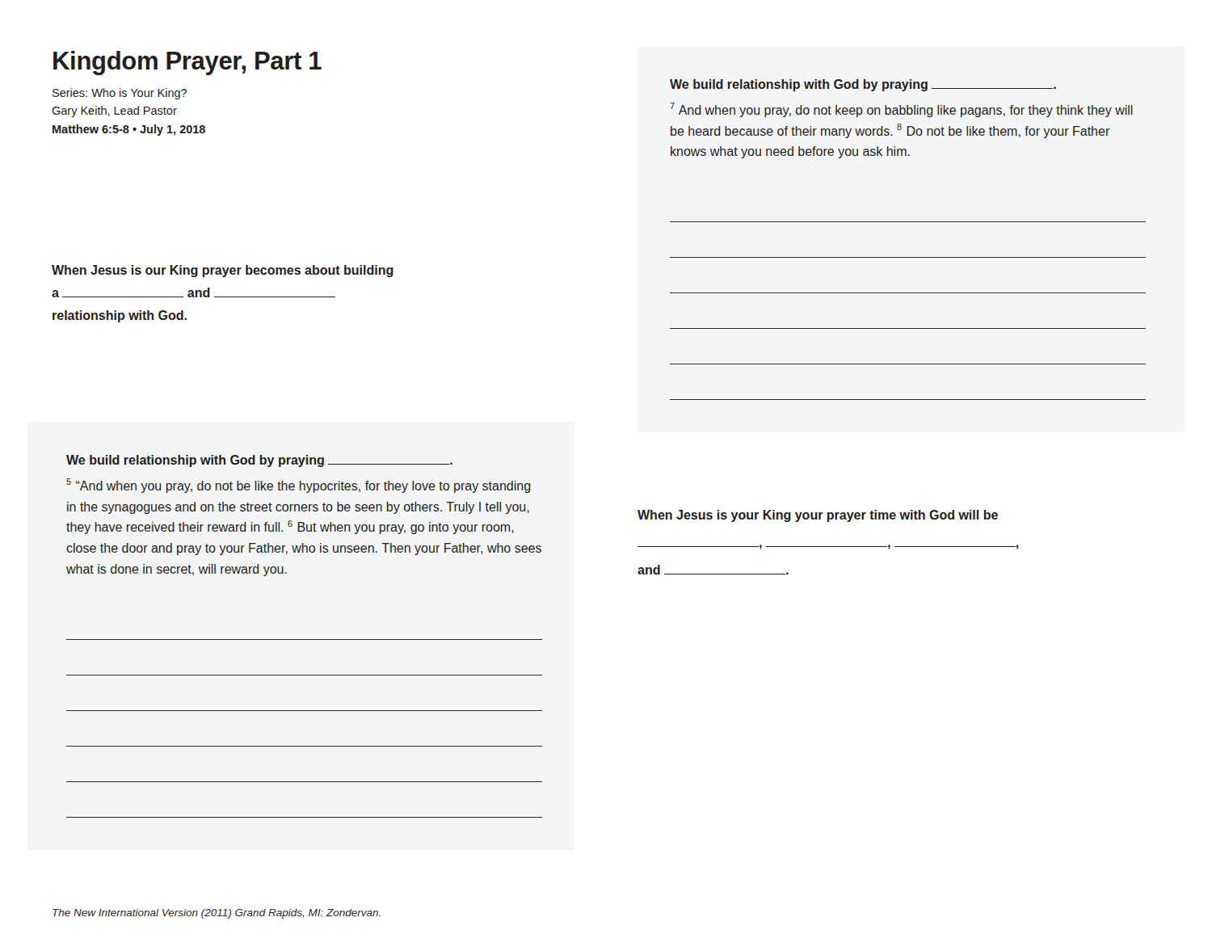Kingdom Prayer, Part 1
Series: Who is Your King?
Gary Keith, Lead Pastor
Matthew 6:5-8 • July 1, 2018
When Jesus is our King prayer becomes about building
a and
relationship with God.
We build relationship with God by praying .
5 “And when you pray, do not be like the hypocrites, for they love to pray standing in the synagogues and on the street corners to be seen by others. Truly I tell you, they have received their reward in full. 6 But when you pray, go into your room, close the door and pray to your Father, who is unseen. Then your Father, who sees what is done in secret, will reward you.
We build relationship with God by praying .
7 And when you pray, do not keep on babbling like pagans, for they think they will be heard because of their many words. 8 Do not be like them, for your Father knows what you need before you ask him.
When Jesus is your King your prayer time with God will be
, , ,
and .
The New International Version (2011) Grand Rapids, MI: Zondervan.